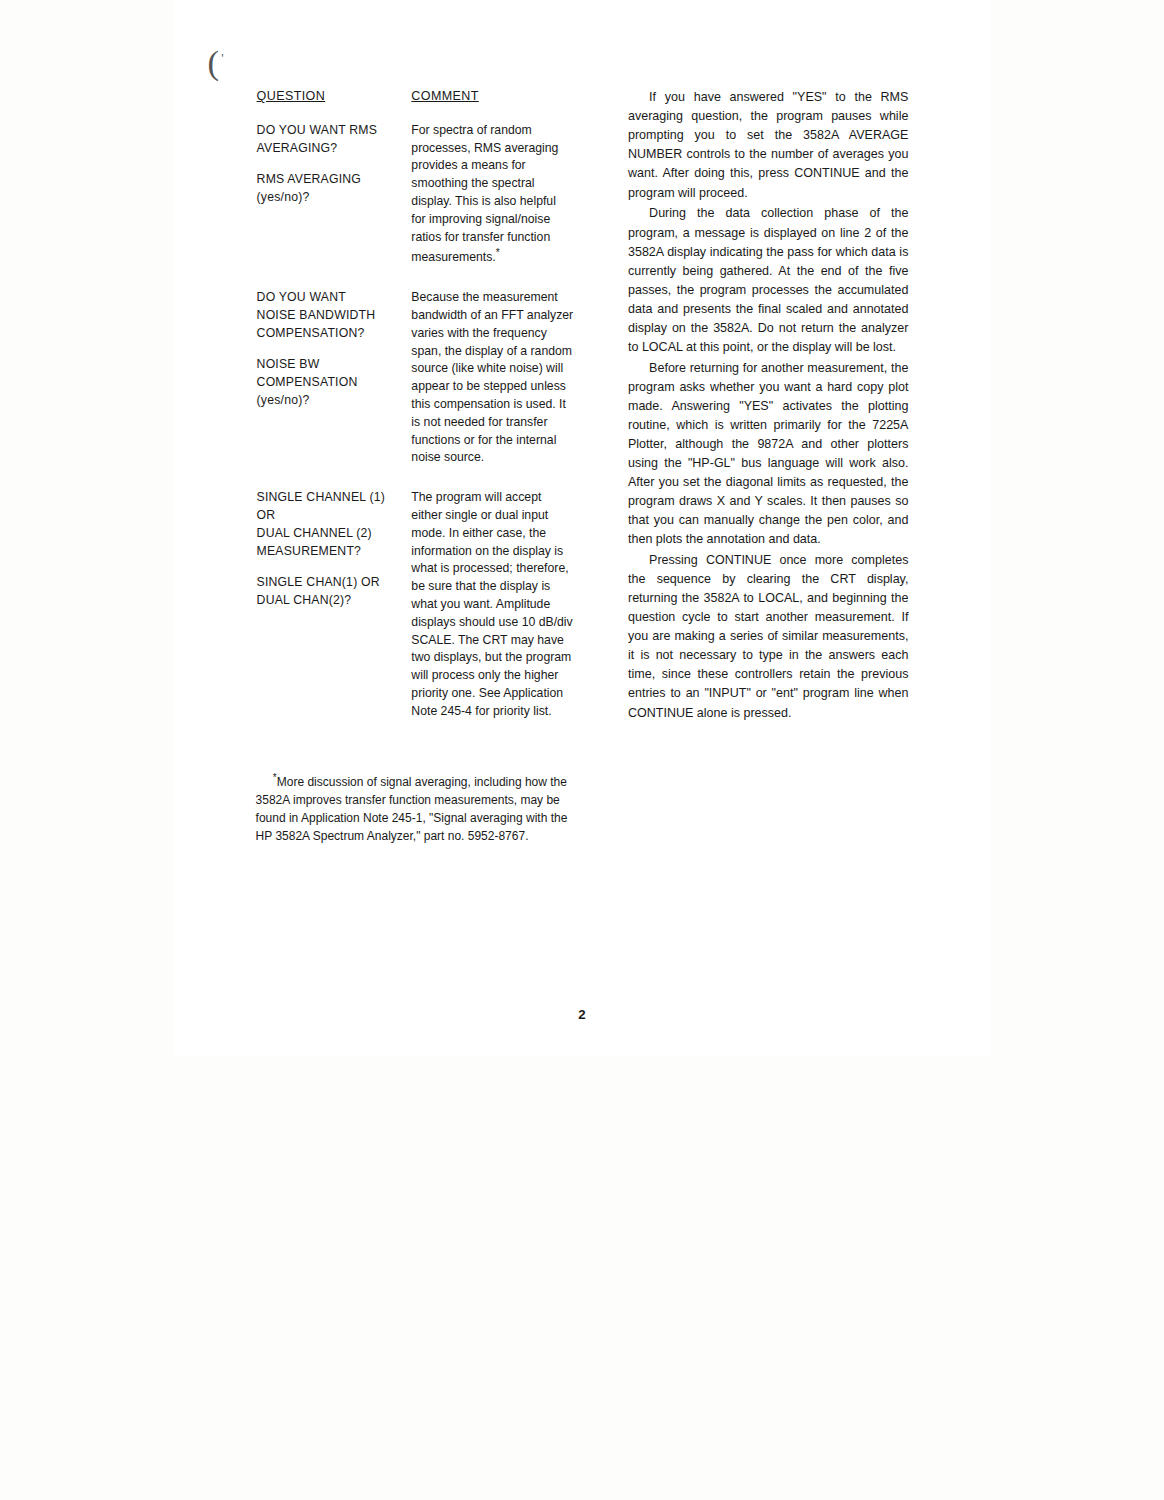('
| QUESTION | COMMENT |
| --- | --- |
| DO YOU WANT RMS AVERAGING? RMS AVERAGING (yes/no)? | For spectra of random processes, RMS averaging provides a means for smoothing the spectral display. This is also helpful for improving signal/noise ratios for transfer function measurements. * |
| DO YOU WANT NOISE BANDWIDTH COMPENSATION? NOISE BW COMPENSATION (yes/no)? | Because the measurement bandwidth of an FFT analyzer varies with the frequency span, the display of a random source (like white noise) will appear to be stepped unless this compensation is used. It is not needed for transfer functions or for the internal noise source. |
| SINGLE CHANNEL (1) OR DUAL CHANNEL (2) MEASUREMENT? SINGLE CHAN(1) OR DUAL CHAN(2)? | The program will accept either single or dual input mode. In either case, the information on the display is what is processed; therefore, be sure that the display is what you want. Amplitude displays should use 10 dB/div SCALE. The CRT may have two displays, but the program will process only the higher priority one. See Application Note 245-4 for priority list. |
*More discussion of signal averaging, including how the 3582A improves transfer function measurements, may be found in Application Note 245-1, "Signal averaging with the HP 3582A Spectrum Analyzer," part no. 5952-8767.
If you have answered "YES" to the RMS averaging question, the program pauses while prompting you to set the 3582A AVERAGE NUMBER controls to the number of averages you want. After doing this, press CONTINUE and the program will proceed.
During the data collection phase of the program, a message is displayed on line 2 of the 3582A display indicating the pass for which data is currently being gathered. At the end of the five passes, the program processes the accumulated data and presents the final scaled and annotated display on the 3582A. Do not return the analyzer to LOCAL at this point, or the display will be lost.
Before returning for another measurement, the program asks whether you want a hard copy plot made. Answering "YES" activates the plotting routine, which is written primarily for the 7225A Plotter, although the 9872A and other plotters using the "HP-GL" bus language will work also. After you set the diagonal limits as requested, the program draws X and Y scales. It then pauses so that you can manually change the pen color, and then plots the annotation and data.
Pressing CONTINUE once more completes the sequence by clearing the CRT display, returning the 3582A to LOCAL, and beginning the question cycle to start another measurement. If you are making a series of similar measurements, it is not necessary to type in the answers each time, since these controllers retain the previous entries to an "INPUT" or "ent" program line when CONTINUE alone is pressed.
2